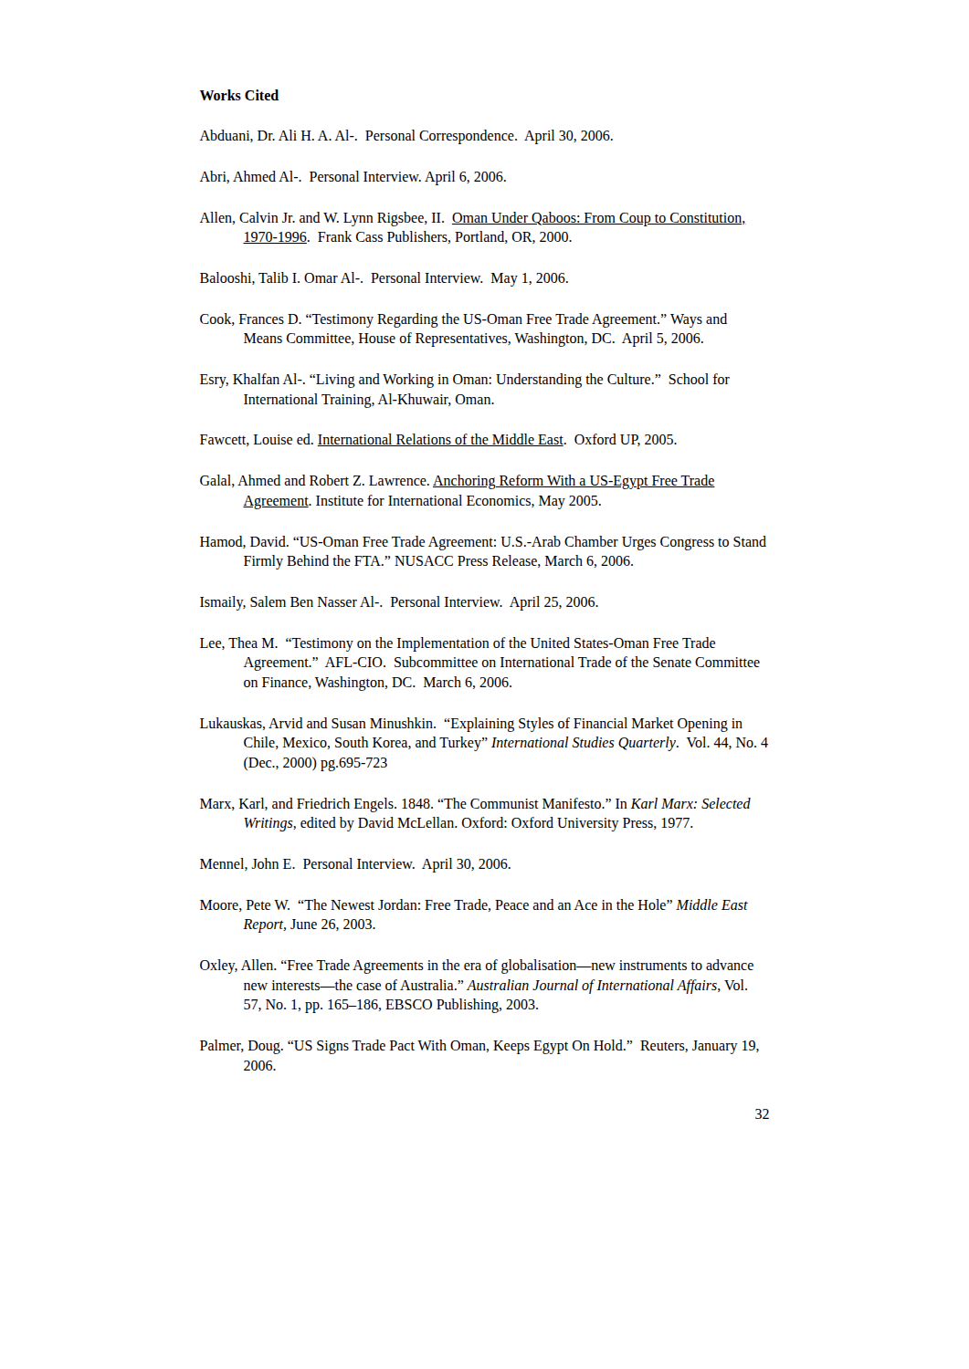Works Cited
Abduani, Dr. Ali H. A. Al-. Personal Correspondence. April 30, 2006.
Abri, Ahmed Al-. Personal Interview. April 6, 2006.
Allen, Calvin Jr. and W. Lynn Rigsbee, II. Oman Under Qaboos: From Coup to Constitution, 1970-1996. Frank Cass Publishers, Portland, OR, 2000.
Balooshi, Talib I. Omar Al-. Personal Interview. May 1, 2006.
Cook, Frances D. “Testimony Regarding the US-Oman Free Trade Agreement.” Ways and Means Committee, House of Representatives, Washington, DC. April 5, 2006.
Esry, Khalfan Al-. “Living and Working in Oman: Understanding the Culture.” School for International Training, Al-Khuwair, Oman.
Fawcett, Louise ed. International Relations of the Middle East. Oxford UP, 2005.
Galal, Ahmed and Robert Z. Lawrence. Anchoring Reform With a US-Egypt Free Trade Agreement. Institute for International Economics, May 2005.
Hamod, David. “US-Oman Free Trade Agreement: U.S.-Arab Chamber Urges Congress to Stand Firmly Behind the FTA.” NUSACC Press Release, March 6, 2006.
Ismaily, Salem Ben Nasser Al-. Personal Interview. April 25, 2006.
Lee, Thea M. “Testimony on the Implementation of the United States-Oman Free Trade Agreement.” AFL-CIO. Subcommittee on International Trade of the Senate Committee on Finance, Washington, DC. March 6, 2006.
Lukauskas, Arvid and Susan Minushkin. “Explaining Styles of Financial Market Opening in Chile, Mexico, South Korea, and Turkey” International Studies Quarterly. Vol. 44, No. 4 (Dec., 2000) pg.695-723
Marx, Karl, and Friedrich Engels. 1848. “The Communist Manifesto.” In Karl Marx: Selected Writings, edited by David McLellan. Oxford: Oxford University Press, 1977.
Mennel, John E. Personal Interview. April 30, 2006.
Moore, Pete W. “The Newest Jordan: Free Trade, Peace and an Ace in the Hole” Middle East Report, June 26, 2003.
Oxley, Allen. “Free Trade Agreements in the era of globalisation—new instruments to advance new interests—the case of Australia.” Australian Journal of International Affairs, Vol. 57, No. 1, pp. 165–186, EBSCO Publishing, 2003.
Palmer, Doug. “US Signs Trade Pact With Oman, Keeps Egypt On Hold.” Reuters, January 19, 2006.
32